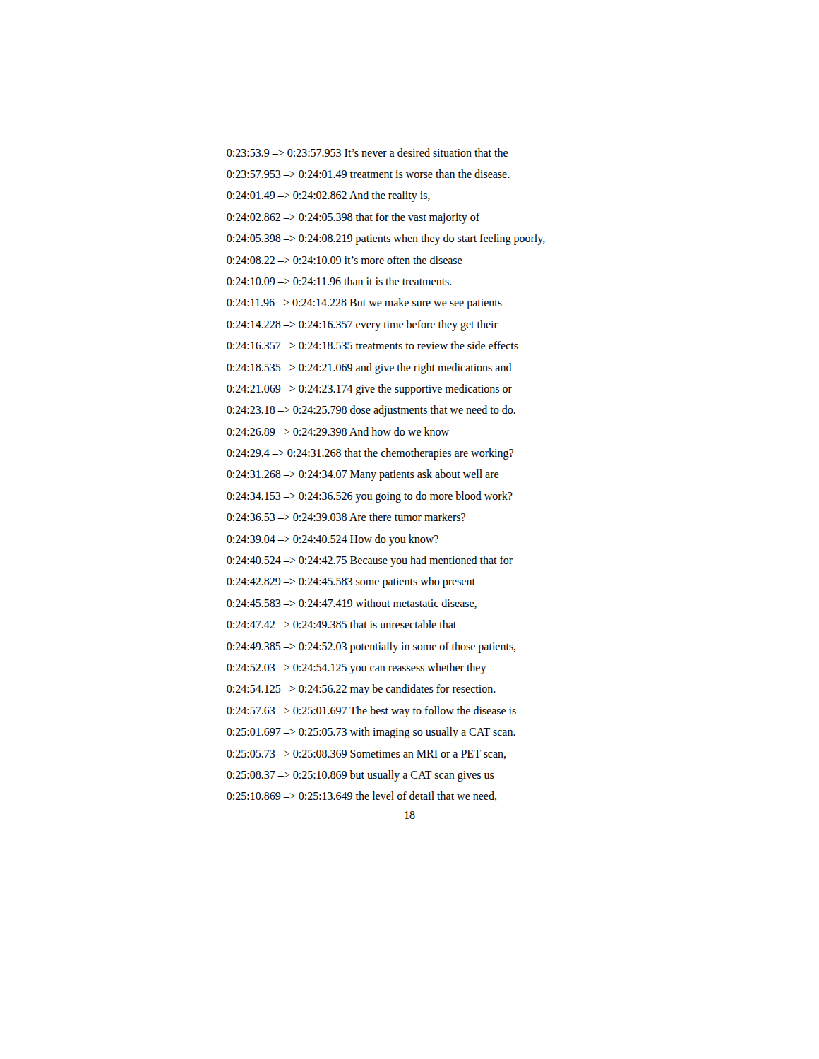0:23:53.9 –> 0:23:57.953 It’s never a desired situation that the
0:23:57.953 –> 0:24:01.49 treatment is worse than the disease.
0:24:01.49 –> 0:24:02.862 And the reality is,
0:24:02.862 –> 0:24:05.398 that for the vast majority of
0:24:05.398 –> 0:24:08.219 patients when they do start feeling poorly,
0:24:08.22 –> 0:24:10.09 it’s more often the disease
0:24:10.09 –> 0:24:11.96 than it is the treatments.
0:24:11.96 –> 0:24:14.228 But we make sure we see patients
0:24:14.228 –> 0:24:16.357 every time before they get their
0:24:16.357 –> 0:24:18.535 treatments to review the side effects
0:24:18.535 –> 0:24:21.069 and give the right medications and
0:24:21.069 –> 0:24:23.174 give the supportive medications or
0:24:23.18 –> 0:24:25.798 dose adjustments that we need to do.
0:24:26.89 –> 0:24:29.398 And how do we know
0:24:29.4 –> 0:24:31.268 that the chemotherapies are working?
0:24:31.268 –> 0:24:34.07 Many patients ask about well are
0:24:34.153 –> 0:24:36.526 you going to do more blood work?
0:24:36.53 –> 0:24:39.038 Are there tumor markers?
0:24:39.04 –> 0:24:40.524 How do you know?
0:24:40.524 –> 0:24:42.75 Because you had mentioned that for
0:24:42.829 –> 0:24:45.583 some patients who present
0:24:45.583 –> 0:24:47.419 without metastatic disease,
0:24:47.42 –> 0:24:49.385 that is unresectable that
0:24:49.385 –> 0:24:52.03 potentially in some of those patients,
0:24:52.03 –> 0:24:54.125 you can reassess whether they
0:24:54.125 –> 0:24:56.22 may be candidates for resection.
0:24:57.63 –> 0:25:01.697 The best way to follow the disease is
0:25:01.697 –> 0:25:05.73 with imaging so usually a CAT scan.
0:25:05.73 –> 0:25:08.369 Sometimes an MRI or a PET scan,
0:25:08.37 –> 0:25:10.869 but usually a CAT scan gives us
0:25:10.869 –> 0:25:13.649 the level of detail that we need,
18